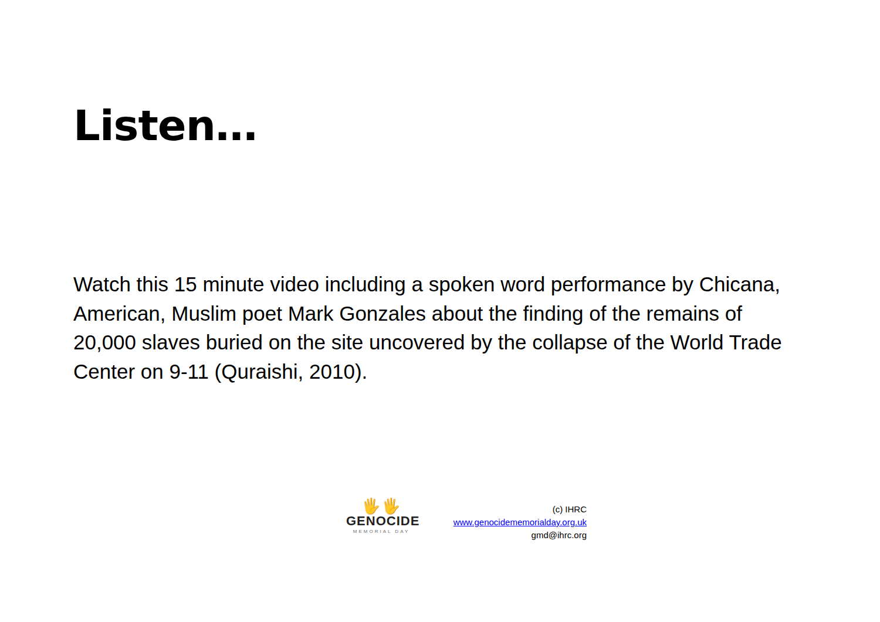Listen…
Watch this 15 minute video including a spoken word performance by Chicana, American, Muslim poet Mark Gonzales about the finding of the remains of 20,000 slaves buried on the site uncovered by the collapse of the World Trade Center on 9-11 (Quraishi, 2010).
🖐🖐 GENOCIDE MEMORIAL DAY
(c) IHRC
www.genocidememorialday.org.uk
gmd@ihrc.org